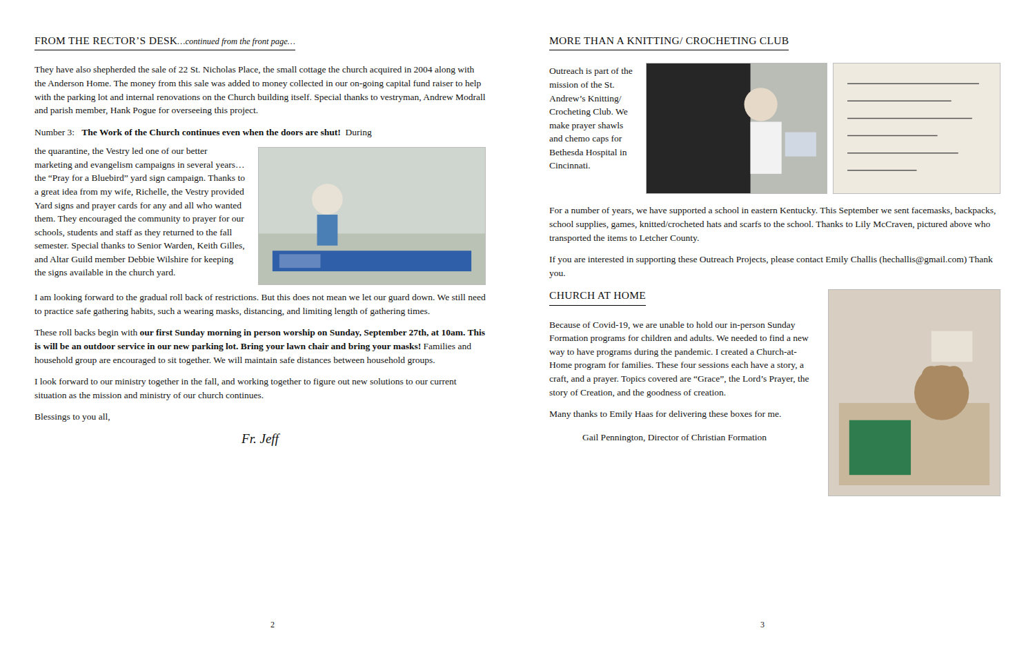From the Rector’s Desk…continued from the front page…
They have also shepherded the sale of 22 St. Nicholas Place, the small cottage the church acquired in 2004 along with the Anderson Home. The money from this sale was added to money collected in our on-going capital fund raiser to help with the parking lot and internal renovations on the Church building itself. Special thanks to vestryman, Andrew Modrall and parish member, Hank Pogue for overseeing this project.
Number 3: The Work of the Church continues even when the doors are shut! During
the quarantine, the Vestry led one of our better marketing and evangelism campaigns in several years…the “Pray for a Bluebird” yard sign campaign. Thanks to a great idea from my wife, Richelle, the Vestry provided Yard signs and prayer cards for any and all who wanted them. They encouraged the community to prayer for our schools, students and staff as they returned to the fall semester. Special thanks to Senior Warden, Keith Gilles, and Altar Guild member Debbie Wilshire for keeping the signs available in the church yard.
I am looking forward to the gradual roll back of restrictions. But this does not mean we let our guard down. We still need to practice safe gathering habits, such a wearing masks, distancing, and limiting length of gathering times.
These roll backs begin with our first Sunday morning in person worship on Sunday, September 27th, at 10am. This is will be an outdoor service in our new parking lot. Bring your lawn chair and bring your masks! Families and household group are encouraged to sit together. We will maintain safe distances between household groups.
I look forward to our ministry together in the fall, and working together to figure out new solutions to our current situation as the mission and ministry of our church continues.
Blessings to you all,
Fr. Jeff
2
More than a Knitting/ Crocheting Club
Outreach is part of the mission of the St. Andrew’s Knitting/ Crocheting Club. We make prayer shawls and chemo caps for Bethesda Hospital in Cincinnati.
For a number of years, we have supported a school in eastern Kentucky. This September we sent facemasks, backpacks, school supplies, games, knitted/crocheted hats and scarfs to the school. Thanks to Lily McCraven, pictured above who transported the items to Letcher County.
If you are interested in supporting these Outreach Projects, please contact Emily Challis (hechallis@gmail.com) Thank you.
Church at Home
Because of Covid-19, we are unable to hold our in-person Sunday Formation programs for children and adults. We needed to find a new way to have programs during the pandemic. I created a Church-at-Home program for families. These four sessions each have a story, a craft, and a prayer. Topics covered are “Grace”, the Lord’s Prayer, the story of Creation, and the goodness of creation.
Many thanks to Emily Haas for delivering these boxes for me.
Gail Pennington, Director of Christian Formation
3